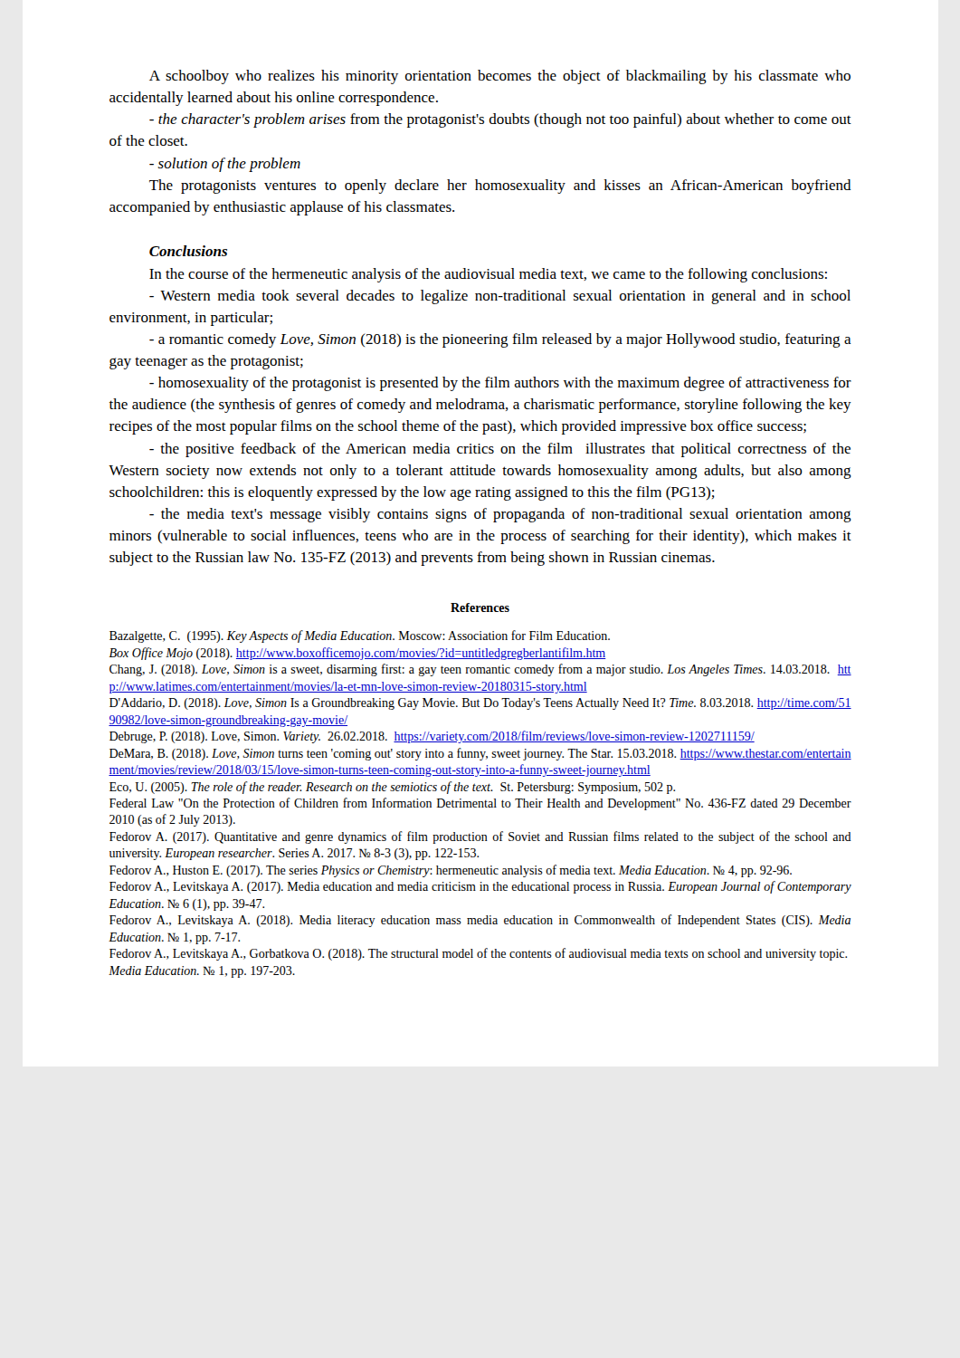A schoolboy who realizes his minority orientation becomes the object of blackmailing by his classmate who accidentally learned about his online correspondence.
- the character's problem arises from the protagonist's doubts (though not too painful) about whether to come out of the closet.
- solution of the problem
The protagonists ventures to openly declare her homosexuality and kisses an African-American boyfriend accompanied by enthusiastic applause of his classmates.
Conclusions
In the course of the hermeneutic analysis of the audiovisual media text, we came to the following conclusions:
- Western media took several decades to legalize non-traditional sexual orientation in general and in school environment, in particular;
- a romantic comedy Love, Simon (2018) is the pioneering film released by a major Hollywood studio, featuring a gay teenager as the protagonist;
- homosexuality of the protagonist is presented by the film authors with the maximum degree of attractiveness for the audience (the synthesis of genres of comedy and melodrama, a charismatic performance, storyline following the key recipes of the most popular films on the school theme of the past), which provided impressive box office success;
- the positive feedback of the American media critics on the film illustrates that political correctness of the Western society now extends not only to a tolerant attitude towards homosexuality among adults, but also among schoolchildren: this is eloquently expressed by the low age rating assigned to this the film (PG13);
- the media text's message visibly contains signs of propaganda of non-traditional sexual orientation among minors (vulnerable to social influences, teens who are in the process of searching for their identity), which makes it subject to the Russian law No. 135-FZ (2013) and prevents from being shown in Russian cinemas.
References
Bazalgette, C. (1995). Key Aspects of Media Education. Moscow: Association for Film Education.
Box Office Mojo (2018). http://www.boxofficemojo.com/movies/?id=untitledgregberlantifilm.htm
Chang, J. (2018). Love, Simon is a sweet, disarming first: a gay teen romantic comedy from a major studio. Los Angeles Times. 14.03.2018. http://www.latimes.com/entertainment/movies/la-et-mn-love-simon-review-20180315-story.html
D'Addario, D. (2018). Love, Simon Is a Groundbreaking Gay Movie. But Do Today's Teens Actually Need It? Time. 8.03.2018. http://time.com/5190982/love-simon-groundbreaking-gay-movie/
Debruge, P. (2018). Love, Simon. Variety. 26.02.2018. https://variety.com/2018/film/reviews/love-simon-review-1202711159/
DeMara, B. (2018). Love, Simon turns teen 'coming out' story into a funny, sweet journey. The Star. 15.03.2018. https://www.thestar.com/entertainment/movies/review/2018/03/15/love-simon-turns-teen-coming-out-story-into-a-funny-sweet-journey.html
Eco, U. (2005). The role of the reader. Research on the semiotics of the text. St. Petersburg: Symposium, 502 p.
Federal Law "On the Protection of Children from Information Detrimental to Their Health and Development" No. 436-FZ dated 29 December 2010 (as of 2 July 2013).
Fedorov A. (2017). Quantitative and genre dynamics of film production of Soviet and Russian films related to the subject of the school and university. European researcher. Series A. 2017. № 8-3 (3), pp. 122-153.
Fedorov A., Huston E. (2017). The series Physics or Chemistry: hermeneutic analysis of media text. Media Education. № 4, pp. 92-96.
Fedorov A., Levitskaya A. (2017). Media education and media criticism in the educational process in Russia. European Journal of Contemporary Education. № 6 (1), pp. 39-47.
Fedorov A., Levitskaya A. (2018). Media literacy education mass media education in Commonwealth of Independent States (CIS). Media Education. № 1, pp. 7-17.
Fedorov A., Levitskaya A., Gorbatkova O. (2018). The structural model of the contents of audiovisual media texts on school and university topic. Media Education. № 1, pp. 197-203.